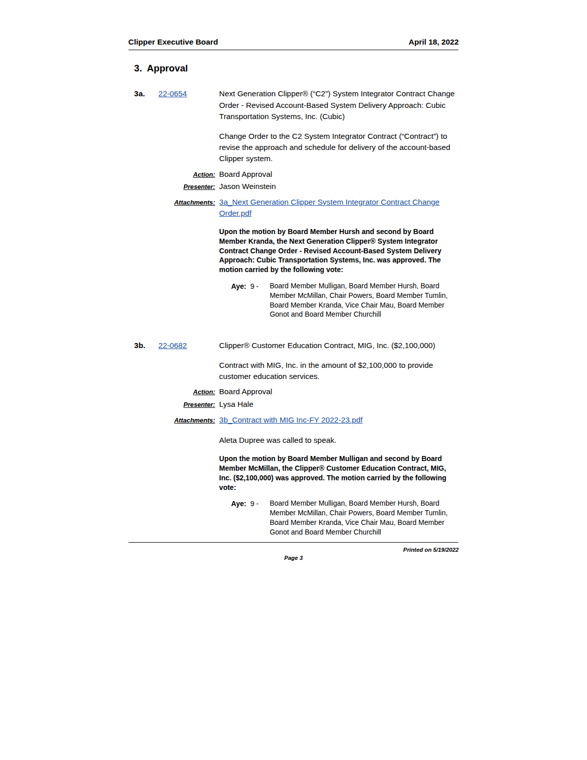Clipper Executive Board
April 18, 2022
3. Approval
3a.
22-0654
Next Generation Clipper® (“C2”) System Integrator Contract Change Order - Revised Account-Based System Delivery Approach: Cubic Transportation Systems, Inc. (Cubic)
Change Order to the C2 System Integrator Contract (“Contract”) to revise the approach and schedule for delivery of the account-based Clipper system.
Action:
Board Approval
Presenter:
Jason Weinstein
Attachments:
3a_Next Generation Clipper System Integrator Contract Change Order.pdf
Upon the motion by Board Member Hursh and second by Board Member Kranda, the Next Generation Clipper® System Integrator Contract Change Order - Revised Account-Based System Delivery Approach: Cubic Transportation Systems, Inc. was approved. The motion carried by the following vote:
Aye:
9 -
Board Member Mulligan, Board Member Hursh, Board Member McMillan, Chair Powers, Board Member Tumlin, Board Member Kranda, Vice Chair Mau, Board Member Gonot and Board Member Churchill
3b.
22-0682
Clipper® Customer Education Contract, MIG, Inc. ($2,100,000)
Contract with MIG, Inc. in the amount of $2,100,000 to provide customer education services.
Action:
Board Approval
Presenter:
Lysa Hale
Attachments:
3b_Contract with MIG Inc-FY 2022-23.pdf
Aleta Dupree was called to speak.
Upon the motion by Board Member Mulligan and second by Board Member McMillan, the Clipper® Customer Education Contract, MIG, Inc. ($2,100,000) was approved. The motion carried by the following vote:
Aye:
9 -
Board Member Mulligan, Board Member Hursh, Board Member McMillan, Chair Powers, Board Member Tumlin, Board Member Kranda, Vice Chair Mau, Board Member Gonot and Board Member Churchill
Printed on 5/19/2022
Page 3